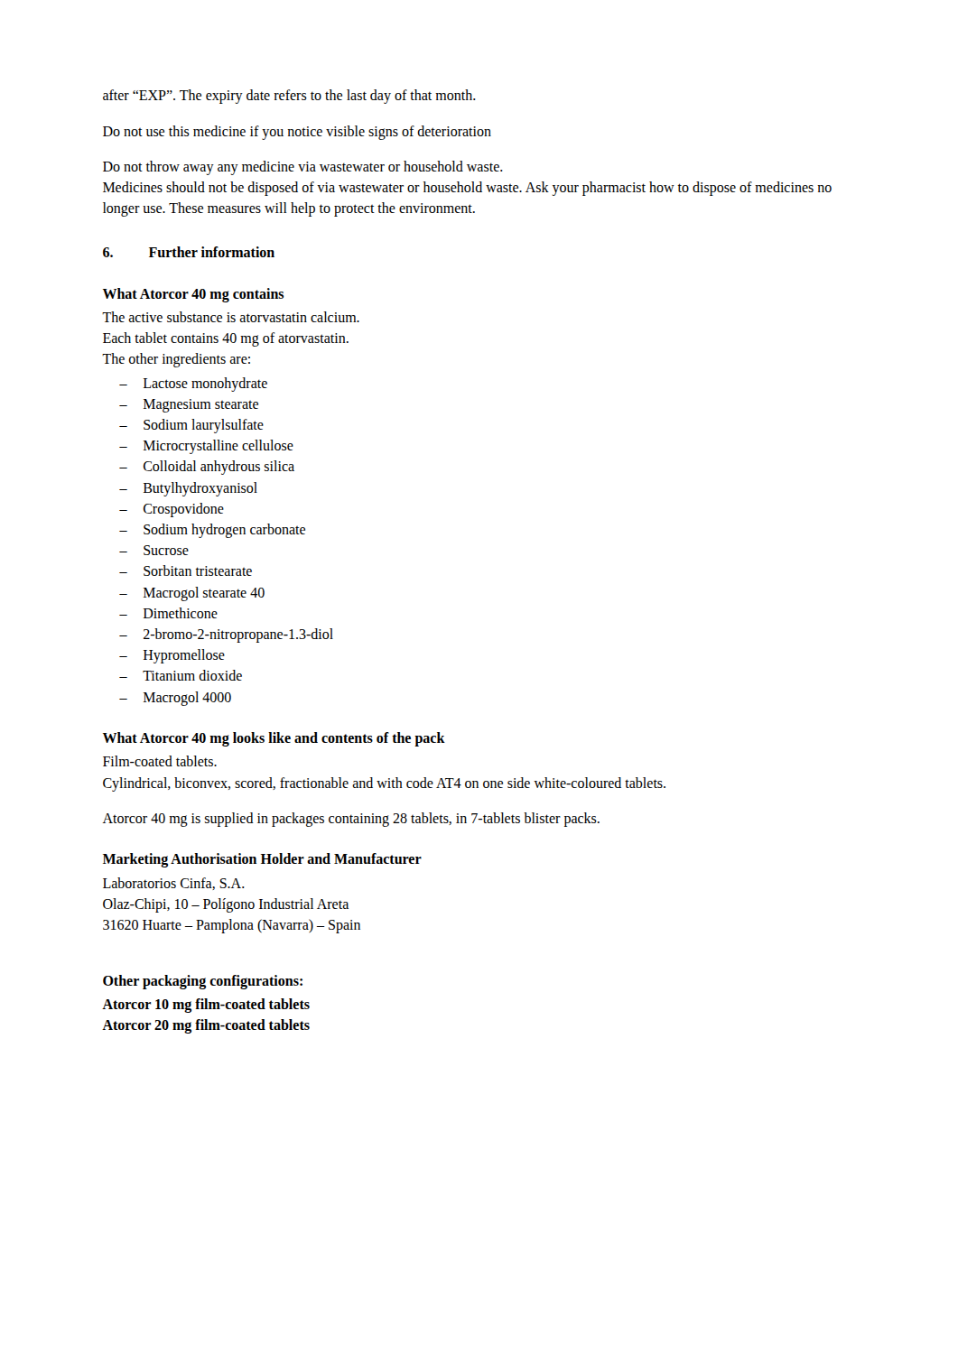after “EXP”. The expiry date refers to the last day of that month.
Do not use this medicine if you notice visible signs of deterioration
Do not throw away any medicine via wastewater or household waste.
Medicines should not be disposed of via wastewater or household waste. Ask your pharmacist how to dispose of medicines no longer use. These measures will help to protect the environment.
6. Further information
What Atorcor 40 mg contains
The active substance is atorvastatin calcium.
Each tablet contains 40 mg of atorvastatin.
The other ingredients are:
Lactose monohydrate
Magnesium stearate
Sodium laurylsulfate
Microcrystalline cellulose
Colloidal anhydrous silica
Butylhydroxyanisol
Crospovidone
Sodium hydrogen carbonate
Sucrose
Sorbitan tristearate
Macrogol stearate 40
Dimethicone
2-bromo-2-nitropropane-1.3-diol
Hypromellose
Titanium dioxide
Macrogol 4000
What Atorcor 40 mg looks like and contents of the pack
Film-coated tablets.
Cylindrical, biconvex, scored, fractionable and with code AT4 on one side white-coloured tablets.
Atorcor 40 mg is supplied in packages containing 28 tablets, in 7-tablets blister packs.
Marketing Authorisation Holder and Manufacturer
Laboratorios Cinfa, S.A.
Olaz-Chipi, 10 – Polígono Industrial Areta
31620 Huarte – Pamplona (Navarra) – Spain
Other packaging configurations:
Atorcor 10 mg film-coated tablets
Atorcor 20 mg film-coated tablets